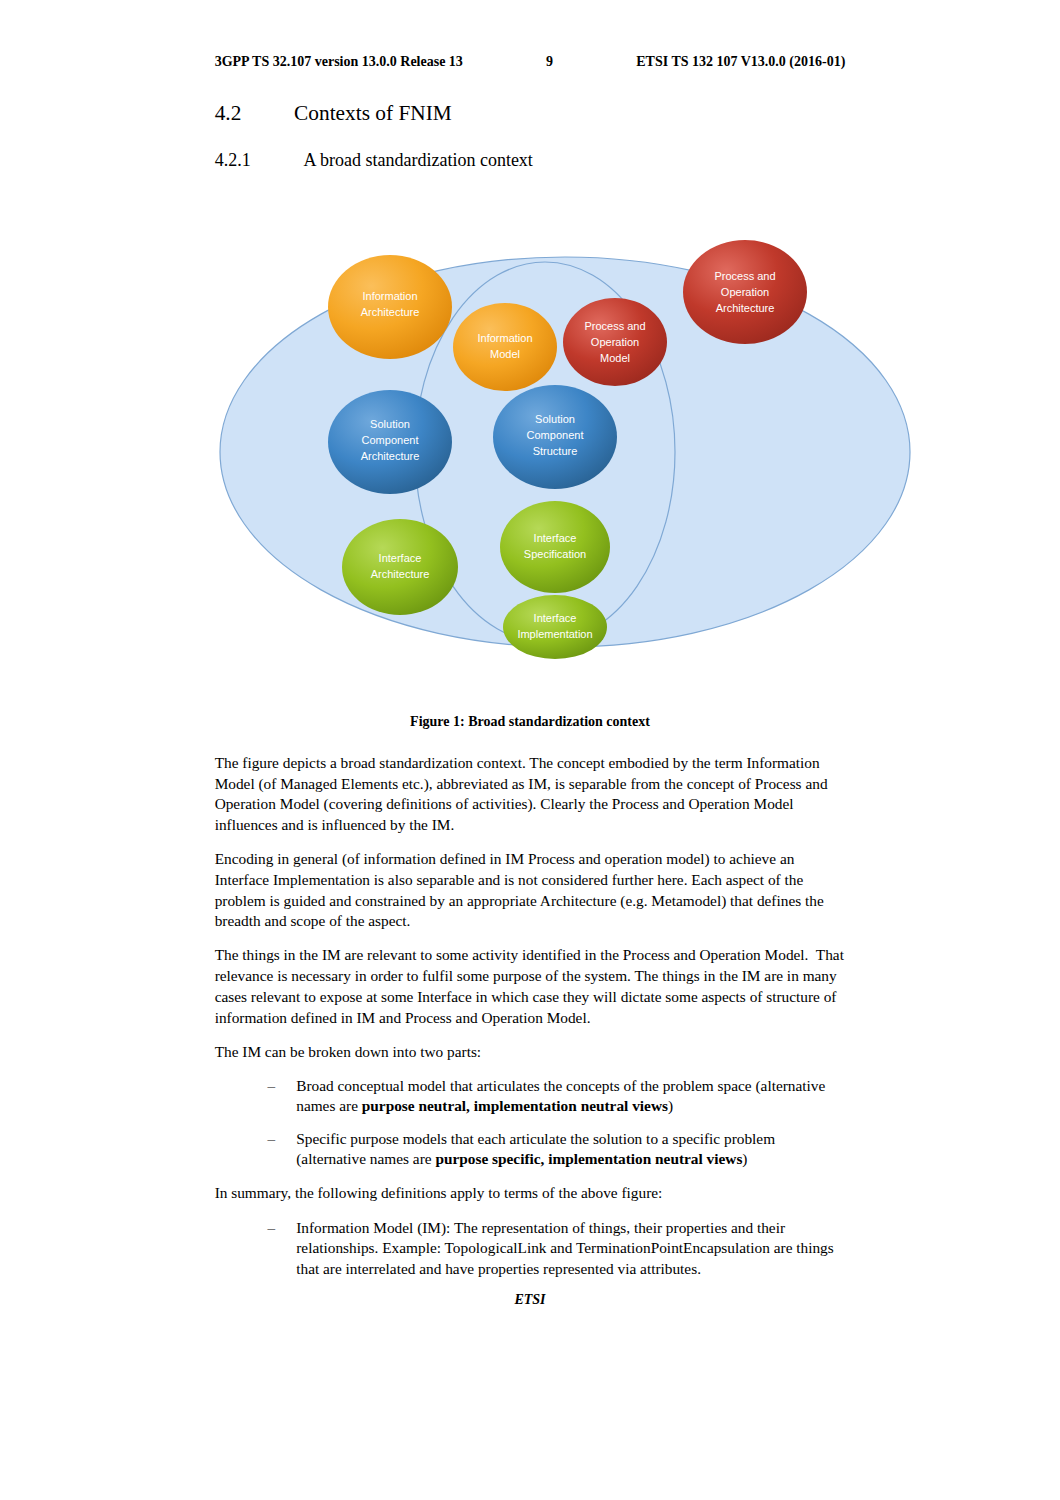3GPP TS 32.107 version 13.0.0 Release 13
9
ETSI TS 132 107 V13.0.0 (2016-01)
4.2 Contexts of FNIM
4.2.1 A broad standardization context
Information Architecture Process and Operation Architecture Information Model Process and Operation Model Solution Component Architecture Solution Component Structure Interface Specification Interface Architecture Interface Implementation
Figure 1: Broad standardization context
The figure depicts a broad standardization context. The concept embodied by the term Information Model (of Managed Elements etc.), abbreviated as IM, is separable from the concept of Process and Operation Model (covering definitions of activities). Clearly the Process and Operation Model influences and is influenced by the IM.
Encoding in general (of information defined in IM Process and operation model) to achieve an Interface Implementation is also separable and is not considered further here. Each aspect of the problem is guided and constrained by an appropriate Architecture (e.g. Metamodel) that defines the breadth and scope of the aspect.
The things in the IM are relevant to some activity identified in the Process and Operation Model. That relevance is necessary in order to fulfil some purpose of the system. The things in the IM are in many cases relevant to expose at some Interface in which case they will dictate some aspects of structure of information defined in IM and Process and Operation Model.
The IM can be broken down into two parts:
Broad conceptual model that articulates the concepts of the problem space (alternative names are purpose neutral, implementation neutral views)
Specific purpose models that each articulate the solution to a specific problem (alternative names are purpose specific, implementation neutral views)
In summary, the following definitions apply to terms of the above figure:
Information Model (IM): The representation of things, their properties and their relationships. Example: TopologicalLink and TerminationPointEncapsulation are things that are interrelated and have properties represented via attributes.
ETSI